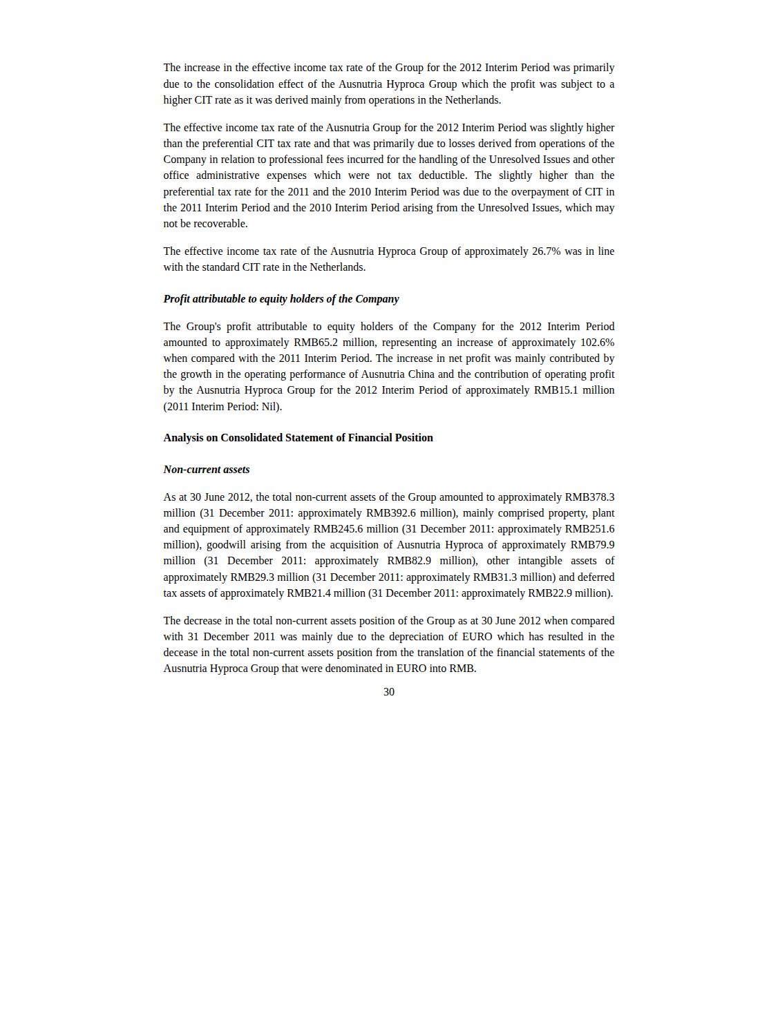The increase in the effective income tax rate of the Group for the 2012 Interim Period was primarily due to the consolidation effect of the Ausnutria Hyproca Group which the profit was subject to a higher CIT rate as it was derived mainly from operations in the Netherlands.
The effective income tax rate of the Ausnutria Group for the 2012 Interim Period was slightly higher than the preferential CIT tax rate and that was primarily due to losses derived from operations of the Company in relation to professional fees incurred for the handling of the Unresolved Issues and other office administrative expenses which were not tax deductible. The slightly higher than the preferential tax rate for the 2011 and the 2010 Interim Period was due to the overpayment of CIT in the 2011 Interim Period and the 2010 Interim Period arising from the Unresolved Issues, which may not be recoverable.
The effective income tax rate of the Ausnutria Hyproca Group of approximately 26.7% was in line with the standard CIT rate in the Netherlands.
Profit attributable to equity holders of the Company
The Group's profit attributable to equity holders of the Company for the 2012 Interim Period amounted to approximately RMB65.2 million, representing an increase of approximately 102.6% when compared with the 2011 Interim Period. The increase in net profit was mainly contributed by the growth in the operating performance of Ausnutria China and the contribution of operating profit by the Ausnutria Hyproca Group for the 2012 Interim Period of approximately RMB15.1 million (2011 Interim Period: Nil).
Analysis on Consolidated Statement of Financial Position
Non-current assets
As at 30 June 2012, the total non-current assets of the Group amounted to approximately RMB378.3 million (31 December 2011: approximately RMB392.6 million), mainly comprised property, plant and equipment of approximately RMB245.6 million (31 December 2011: approximately RMB251.6 million), goodwill arising from the acquisition of Ausnutria Hyproca of approximately RMB79.9 million (31 December 2011: approximately RMB82.9 million), other intangible assets of approximately RMB29.3 million (31 December 2011: approximately RMB31.3 million) and deferred tax assets of approximately RMB21.4 million (31 December 2011: approximately RMB22.9 million).
The decrease in the total non-current assets position of the Group as at 30 June 2012 when compared with 31 December 2011 was mainly due to the depreciation of EURO which has resulted in the decease in the total non-current assets position from the translation of the financial statements of the Ausnutria Hyproca Group that were denominated in EURO into RMB.
30